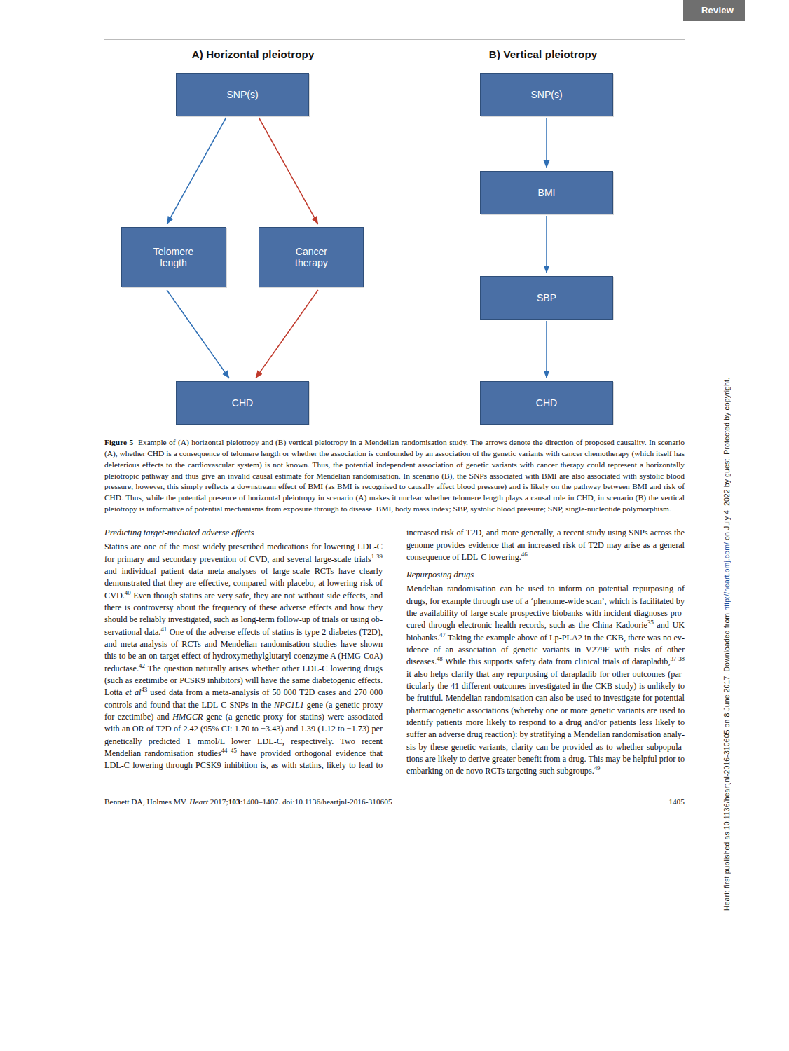Review
Heart: first published as 10.1136/heartjnl-2016-310605 on 8 June 2017. Downloaded from http://heart.bmj.com/ on July 4, 2022 by guest. Protected by copyright.
A) Horizontal pleiotropy B) Vertical pleiotropy
SNP(s)
Telomere
length
Cancer
therapy
CHD
SNP(s)
BMI
SBP
CHD
Figure 5 Example of (A) horizontal pleiotropy and (B) vertical pleiotropy in a Mendelian randomisation study. The arrows denote the direction of proposed causality. In scenario (A), whether CHD is a consequence of telomere length or whether the association is confounded by an association of the genetic variants with cancer chemotherapy (which itself has deleterious effects to the cardiovascular system) is not known. Thus, the potential independent association of genetic variants with cancer therapy could represent a horizontally pleiotropic pathway and thus give an invalid causal estimate for Mendelian randomisation. In scenario (B), the SNPs associated with BMI are also associated with systolic blood pressure; however, this simply reflects a downstream effect of BMI (as BMI is recognised to causally affect blood pressure) and is likely on the pathway between BMI and risk of CHD. Thus, while the potential presence of horizontal pleiotropy in scenario (A) makes it unclear whether telomere length plays a causal role in CHD, in scenario (B) the vertical pleiotropy is informative of potential mechanisms from exposure through to disease. BMI, body mass index; SBP, systolic blood pressure; SNP, single-nucleotide polymorphism.
Predicting target-mediated adverse effects
Statins are one of the most widely prescribed medications for lowering LDL-C for primary and secondary prevention of CVD, and several large-scale trials1 39 and individual patient data meta-analyses of large-scale RCTs have clearly demonstrated that they are effective, compared with placebo, at lowering risk of CVD.40 Even though statins are very safe, they are not without side effects, and there is controversy about the frequency of these adverse effects and how they should be reliably investigated, such as long-term follow-up of trials or using observational data.41 One of the adverse effects of statins is type 2 diabetes (T2D), and meta-analysis of RCTs and Mendelian randomisation studies have shown this to be an on-target effect of hydroxymethylglutaryl coenzyme A (HMG-CoA) reductase.42 The question naturally arises whether other LDL-C lowering drugs (such as ezetimibe or PCSK9 inhibitors) will have the same diabetogenic effects. Lotta et al43 used data from a meta-analysis of 50 000 T2D cases and 270 000 controls and found that the LDL-C SNPs in the NPC1L1 gene (a genetic proxy for ezetimibe) and HMGCR gene (a genetic proxy for statins) were associated with an OR of T2D of 2.42 (95% CI: 1.70 to −3.43) and 1.39 (1.12 to −1.73) per genetically predicted 1 mmol/L lower LDL-C, respectively. Two recent Mendelian randomisation studies44 45 have provided orthogonal evidence that LDL-C lowering through PCSK9 inhibition is, as with statins, likely to lead to increased risk of T2D, and more generally, a recent study using SNPs across the genome provides evidence that an increased risk of T2D may arise as a general consequence of LDL-C lowering.46
Repurposing drugs
Mendelian randomisation can be used to inform on potential repurposing of drugs, for example through use of a ‘phenome-wide scan’, which is facilitated by the availability of large-scale prospective biobanks with incident diagnoses procured through electronic health records, such as the China Kadoorie35 and UK biobanks.47 Taking the example above of Lp-PLA2 in the CKB, there was no evidence of an association of genetic variants in V279F with risks of other diseases.48 While this supports safety data from clinical trials of darapladib,37 38 it also helps clarify that any repurposing of darapladib for other outcomes (particularly the 41 different outcomes investigated in the CKB study) is unlikely to be fruitful. Mendelian randomisation can also be used to investigate for potential pharmacogenetic associations (whereby one or more genetic variants are used to identify patients more likely to respond to a drug and/or patients less likely to suffer an adverse drug reaction): by stratifying a Mendelian randomisation analysis by these genetic variants, clarity can be provided as to whether subpopulations are likely to derive greater benefit from a drug. This may be helpful prior to embarking on de novo RCTs targeting such subgroups.49
Bennett DA, Holmes MV. Heart 2017;103:1400–1407. doi:10.1136/heartjnl-2016-310605
1405